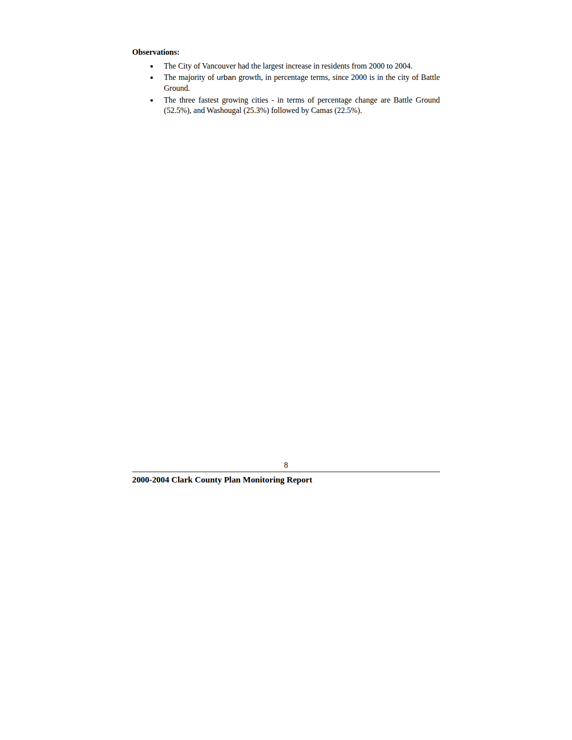Observations:
The City of Vancouver had the largest increase in residents from 2000 to 2004.
The majority of urban growth, in percentage terms, since 2000 is in the city of Battle Ground.
The three fastest growing cities - in terms of percentage change are Battle Ground (52.5%), and Washougal (25.3%) followed by Camas (22.5%).
8
2000-2004 Clark County Plan Monitoring Report